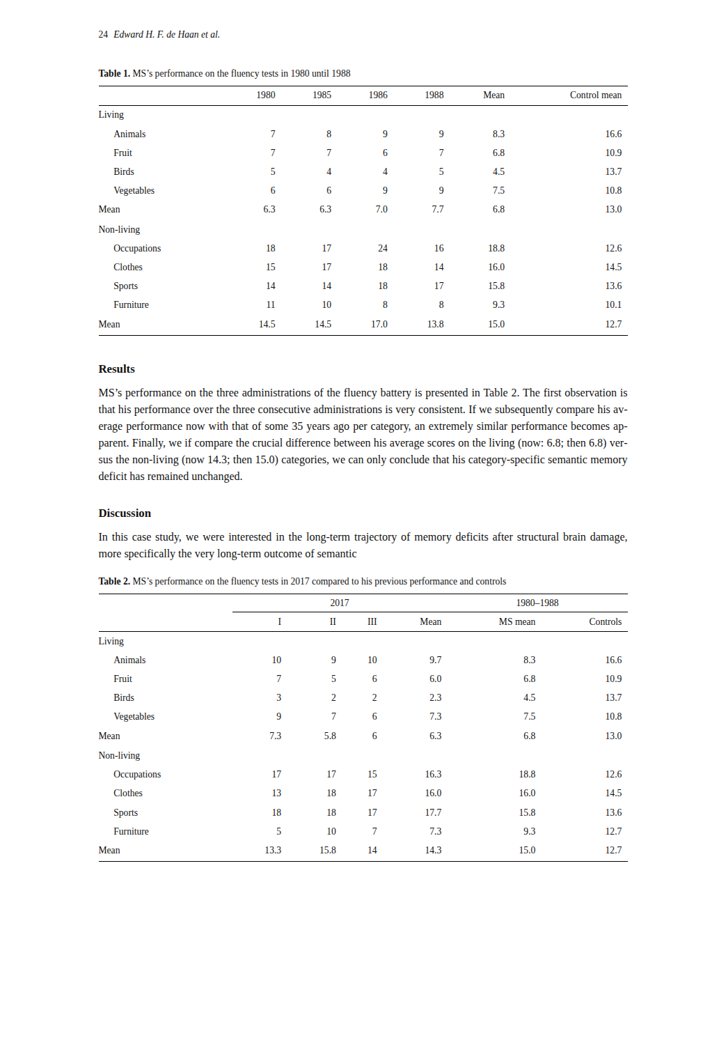24 Edward H. F. de Haan et al.
Table 1. MS’s performance on the fluency tests in 1980 until 1988
| | 1980 | 1985 | 1986 | 1988 | Mean | Control mean |
| --- | --- | --- | --- | --- | --- | --- |
| Living | | | | | | |
| Animals | 7 | 8 | 9 | 9 | 8.3 | 16.6 |
| Fruit | 7 | 7 | 6 | 7 | 6.8 | 10.9 |
| Birds | 5 | 4 | 4 | 5 | 4.5 | 13.7 |
| Vegetables | 6 | 6 | 9 | 9 | 7.5 | 10.8 |
| Mean | 6.3 | 6.3 | 7.0 | 7.7 | 6.8 | 13.0 |
| Non-living | | | | | | |
| Occupations | 18 | 17 | 24 | 16 | 18.8 | 12.6 |
| Clothes | 15 | 17 | 18 | 14 | 16.0 | 14.5 |
| Sports | 14 | 14 | 18 | 17 | 15.8 | 13.6 |
| Furniture | 11 | 10 | 8 | 8 | 9.3 | 10.1 |
| Mean | 14.5 | 14.5 | 17.0 | 13.8 | 15.0 | 12.7 |
Results
MS’s performance on the three administrations of the fluency battery is presented in Table 2. The first observation is that his performance over the three consecutive administrations is very consistent. If we subsequently compare his average performance now with that of some 35 years ago per category, an extremely similar performance becomes apparent. Finally, we if compare the crucial difference between his average scores on the living (now: 6.8; then 6.8) versus the non-living (now 14.3; then 15.0) categories, we can only conclude that his category-specific semantic memory deficit has remained unchanged.
Discussion
In this case study, we were interested in the long-term trajectory of memory deficits after structural brain damage, more specifically the very long-term outcome of semantic
Table 2. MS’s performance on the fluency tests in 2017 compared to his previous performance and controls
| | 2017 | 1980–1988 |
| --- | --- | --- |
| | I | II | III | Mean | MS mean | Controls |
| Living | | | | | | |
| Animals | 10 | 9 | 10 | 9.7 | 8.3 | 16.6 |
| Fruit | 7 | 5 | 6 | 6.0 | 6.8 | 10.9 |
| Birds | 3 | 2 | 2 | 2.3 | 4.5 | 13.7 |
| Vegetables | 9 | 7 | 6 | 7.3 | 7.5 | 10.8 |
| Mean | 7.3 | 5.8 | 6 | 6.3 | 6.8 | 13.0 |
| Non-living | | | | | | |
| Occupations | 17 | 17 | 15 | 16.3 | 18.8 | 12.6 |
| Clothes | 13 | 18 | 17 | 16.0 | 16.0 | 14.5 |
| Sports | 18 | 18 | 17 | 17.7 | 15.8 | 13.6 |
| Furniture | 5 | 10 | 7 | 7.3 | 9.3 | 12.7 |
| Mean | 13.3 | 15.8 | 14 | 14.3 | 15.0 | 12.7 |